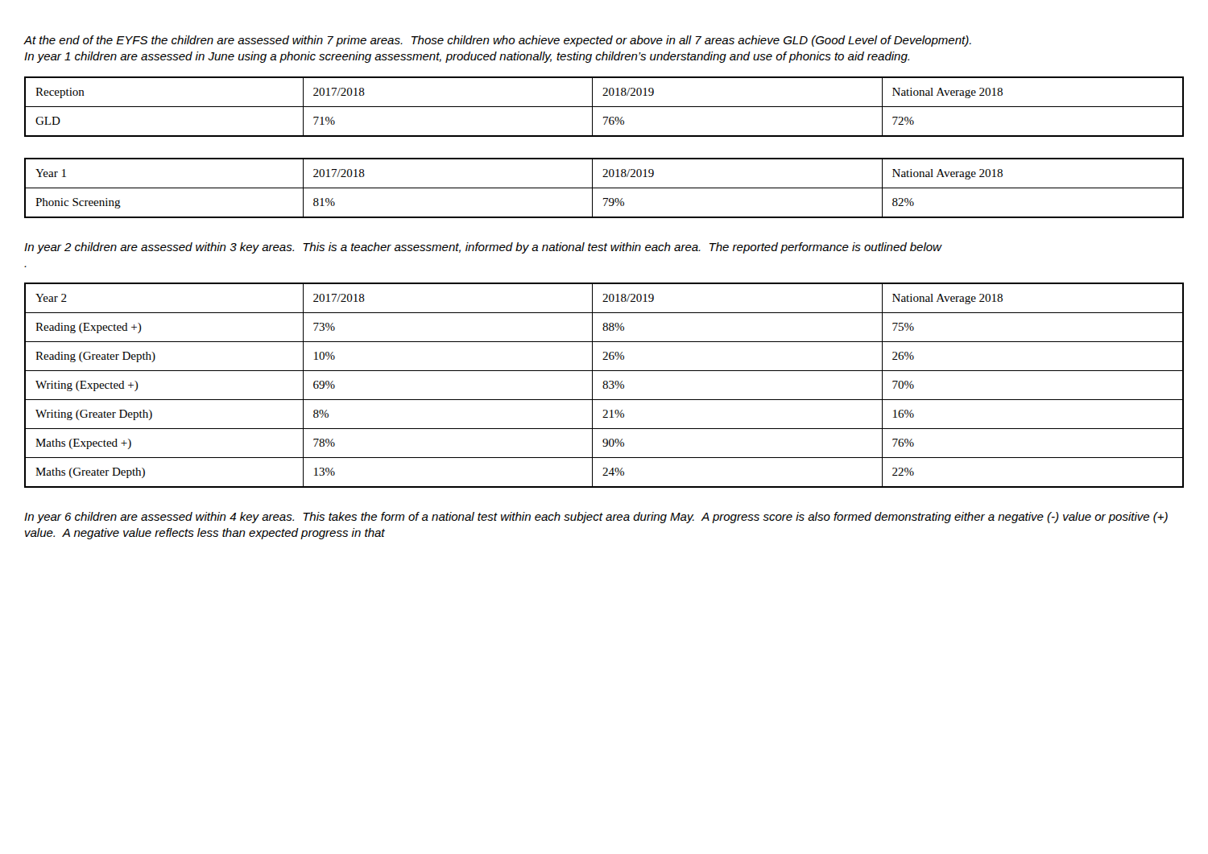At the end of the EYFS the children are assessed within 7 prime areas. Those children who achieve expected or above in all 7 areas achieve GLD (Good Level of Development). In year 1 children are assessed in June using a phonic screening assessment, produced nationally, testing children’s understanding and use of phonics to aid reading.
| Reception | 2017/2018 | 2018/2019 | National Average 2018 |
| GLD | 71% | 76% | 72% |
| Year 1 | 2017/2018 | 2018/2019 | National Average 2018 |
| Phonic Screening | 81% | 79% | 82% |
In year 2 children are assessed within 3 key areas. This is a teacher assessment, informed by a national test within each area. The reported performance is outlined below .
| Year 2 | 2017/2018 | 2018/2019 | National Average 2018 |
| Reading (Expected +) | 73% | 88% | 75% |
| Reading (Greater Depth) | 10% | 26% | 26% |
| Writing (Expected +) | 69% | 83% | 70% |
| Writing (Greater Depth) | 8% | 21% | 16% |
| Maths (Expected +) | 78% | 90% | 76% |
| Maths (Greater Depth) | 13% | 24% | 22% |
In year 6 children are assessed within 4 key areas. This takes the form of a national test within each subject area during May. A progress score is also formed demonstrating either a negative (-) value or positive (+) value. A negative value reflects less than expected progress in that